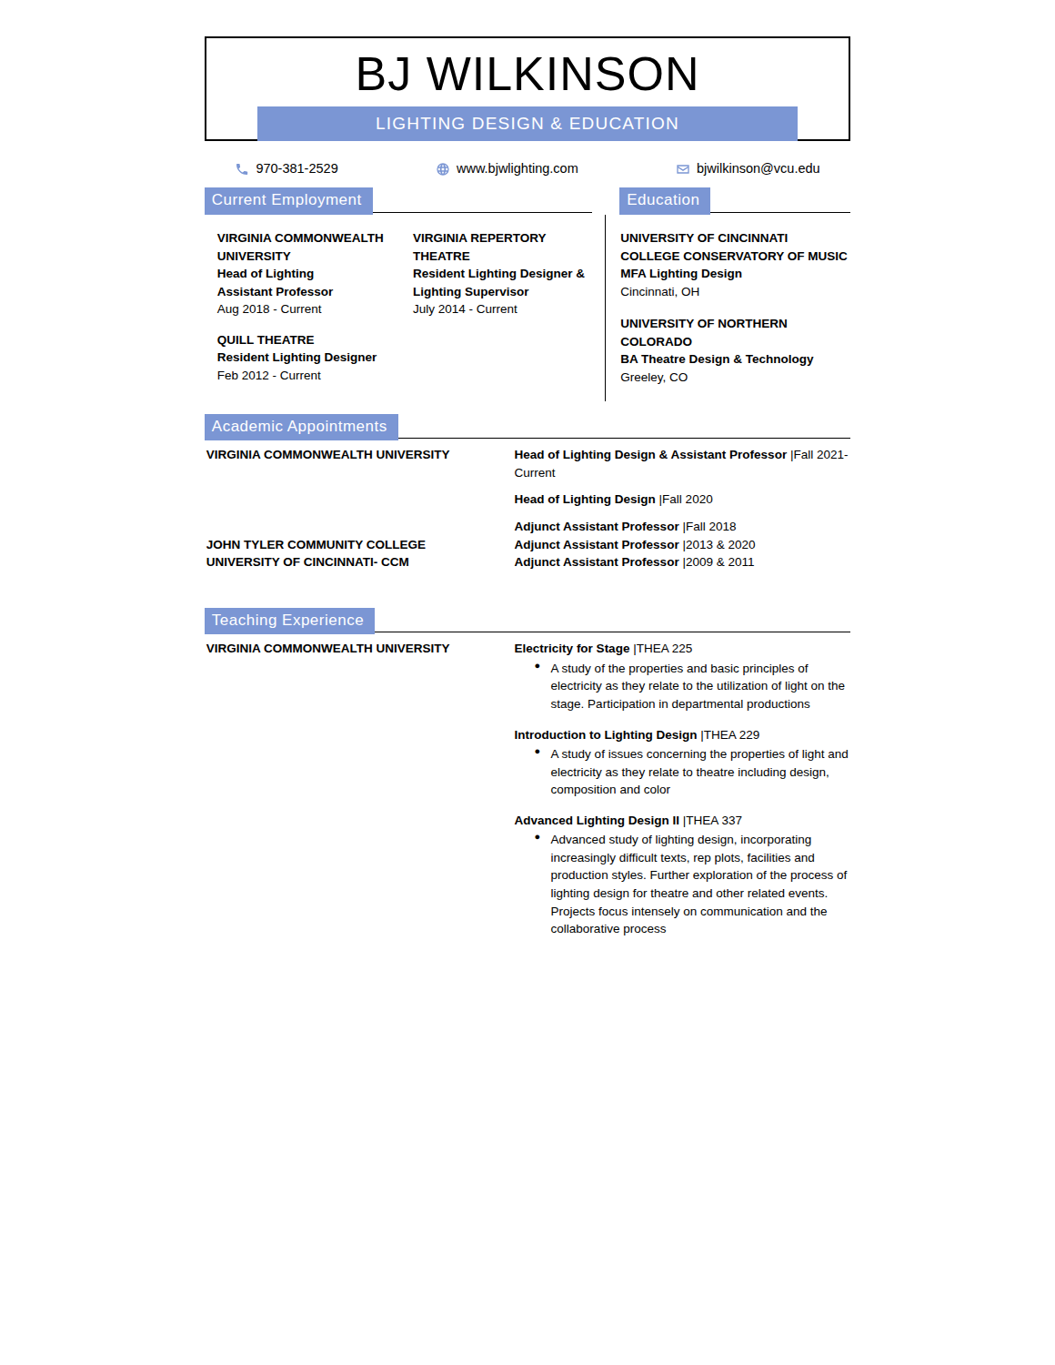BJ Wilkinson
Lighting Design & Education
970-381-2529
www.bjwlighting.com
bjwilkinson@vcu.edu
Current Employment
Education
VIRGINIA COMMONWEALTH UNIVERSITY
Head of Lighting
Assistant Professor
Aug 2018 - Current
QUILL THEATRE
Resident Lighting Designer
Feb 2012 - Current
VIRGINIA REPERTORY THEATRE
Resident Lighting Designer &
Lighting Supervisor
July 2014 - Current
University of Cincinnati
COLLEGE CONSERVATORY OF MUSIC
MFA Lighting Design
Cincinnati, OH
University of Northern Colorado
BA Theatre Design & Technology
Greeley, CO
Academic Appointments
VIRGINIA COMMONWEALTH UNIVERSITY
Head of Lighting Design & Assistant Professor |Fall 2021-Current
Head of Lighting Design |Fall 2020
Adjunct Assistant Professor |Fall 2018
JOHN TYLER COMMUNITY COLLEGE
Adjunct Assistant Professor |2013 & 2020
UNIVERSITY OF CINCINNATI- CCM
Adjunct Assistant Professor |2009 & 2011
Teaching Experience
VIRGINIA COMMONWEALTH UNIVERSITY
Electricity for Stage |THEA 225
A study of the properties and basic principles of electricity as they relate to the utilization of light on the stage. Participation in departmental productions
Introduction to Lighting Design |THEA 229
A study of issues concerning the properties of light and electricity as they relate to theatre including design, composition and color
Advanced Lighting Design II |THEA 337
Advanced study of lighting design, incorporating increasingly difficult texts, rep plots, facilities and production styles. Further exploration of the process of lighting design for theatre and other related events. Projects focus intensely on communication and the collaborative process